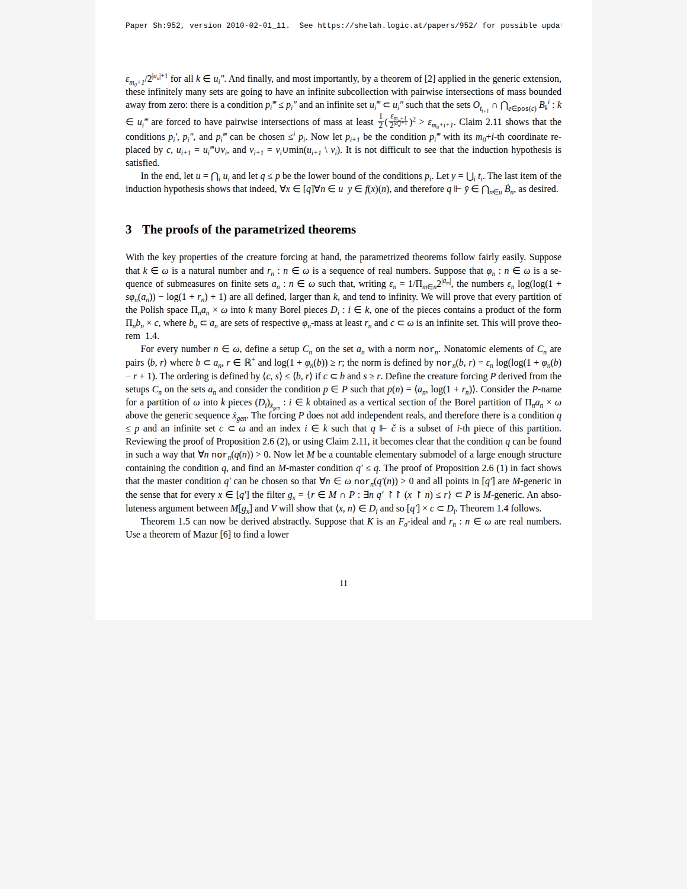Paper Sh:952, version 2010-02-01_11. See https://shelah.logic.at/papers/952/ for possible updates.
εm0+1/2|an|+1 for all k ∈ ui″. And finally, and most importantly, by a theorem of [2] applied in the generic extension, these infinitely many sets are going to have an infinite subcollection with pairwise intersections of mass bounded away from zero: there is a condition pi‴ ≤ pi″ and an infinite set ui‴ ⊂ ui″ such that the sets Oti+1 ∩ ⋂e∈pos(c) Bki : k ∈ ui‴ are forced to have pairwise intersections of mass at least 12(εm0+12|an|+1)2 > εm0+i+1. Claim 2.11 shows that the conditions pi′, pi″, and pi‴ can be chosen ≤i pi. Now let pi+1 be the condition pi‴ with its m0+i-th coordinate replaced by c, ui+1 = ui‴∪vi, and vi+1 = vi∪min(ui+1 \ vi). It is not difficult to see that the induction hypothesis is satisfied.
In the end, let u = ⋂i ui and let q ≤ p be the lower bound of the conditions pi. Let y = ⋃i ti. The last item of the induction hypothesis shows that indeed, ∀x ∈ [q]∀n ∈ u y ∈ f(x)(n), and therefore q ⊩ y̌ ∈ ⋂n∈u Ḃn, as desired.
3 The proofs of the parametrized theorems
With the key properties of the creature forcing at hand, the parametrized theorems follow fairly easily. Suppose that k ∈ ω is a natural number and rn : n ∈ ω is a sequence of real numbers. Suppose that φn : n ∈ ω is a sequence of submeasures on finite sets an : n ∈ ω such that, writing εn = 1/Πm∈n2|am|, the numbers εn log(log(1 + sφn(an)) − log(1 + rn) + 1) are all defined, larger than k, and tend to infinity. We will prove that every partition of the Polish space Πnan × ω into k many Borel pieces Di : i ∈ k, one of the pieces contains a product of the form Πnbn × c, where bn ⊂ an are sets of respective φn-mass at least rn and c ⊂ ω is an infinite set. This will prove theorem 1.4.
For every number n ∈ ω, define a setup Cn on the set an with a norm norn. Nonatomic elements of Cn are pairs ⟨b, r⟩ where b ⊂ an, r ∈ ℝ+ and log(1 + φn(b)) ≥ r; the norm is defined by norn(b, r) = εn log(log(1 + φn(b) − r + 1). The ordering is defined by ⟨c, s⟩ ≤ ⟨b, r⟩ if c ⊂ b and s ≥ r. Define the creature forcing P derived from the setups Cn on the sets an and consider the condition p ∈ P such that p(n) = ⟨an, log(1 + rn)⟩. Consider the P-name for a partition of ω into k pieces (Di)ẋgen : i ∈ k obtained as a vertical section of the Borel partition of Πnan × ω above the generic sequence ẋgen. The forcing P does not add independent reals, and therefore there is a condition q ≤ p and an infinite set c ⊂ ω and an index i ∈ k such that q ⊩ č is a subset of i-th piece of this partition. Reviewing the proof of Proposition 2.6 (2), or using Claim 2.11, it becomes clear that the condition q can be found in such a way that ∀n norn(q(n)) > 0. Now let M be a countable elementary submodel of a large enough structure containing the condition q, and find an M-master condition q′ ≤ q. The proof of Proposition 2.6 (1) in fact shows that the master condition q′ can be chosen so that ∀n ∈ ω norn(q′(n)) > 0 and all points in [q′] are M-generic in the sense that for every x ∈ [q′] the filter gx = {r ∈ M ∩ P : ∃n q′ ↾↾ (x ↾ n) ≤ r} ⊂ P is M-generic. An absoluteness argument between M[gx] and V will show that ⟨x, n⟩ ∈ Di and so [q′] × c ⊂ Di. Theorem 1.4 follows.
Theorem 1.5 can now be derived abstractly. Suppose that K is an Fσ-ideal and rn : n ∈ ω are real numbers. Use a theorem of Mazur [6] to find a lower
11